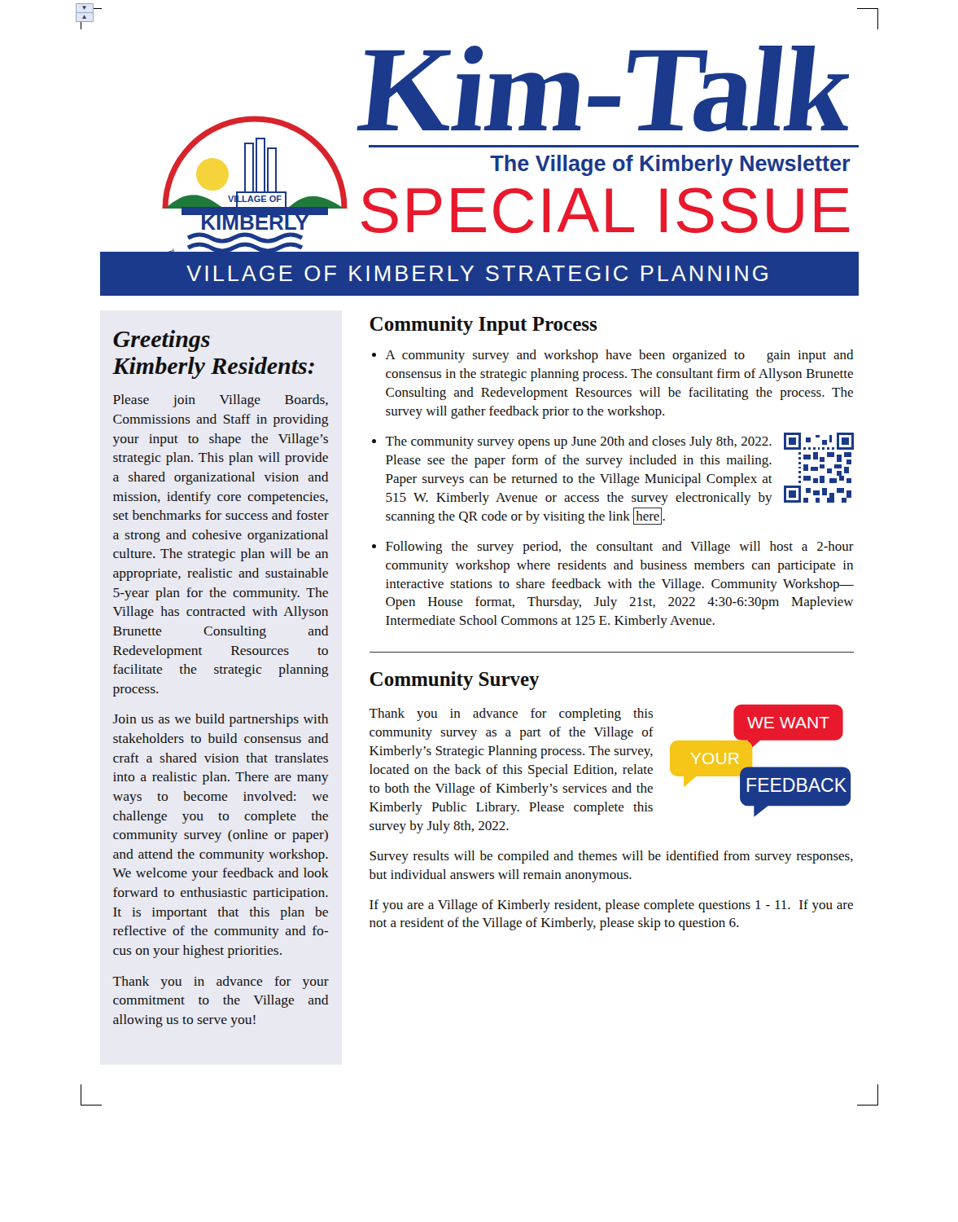▼ ▲
VILLAGE OF KIMBERLY THE PROGRESSIVE COMMUNITY
Kim-Talk
The Village of Kimberly Newsletter
Special Issue
VILLAGE OF KIMBERLY STRATEGIC PLANNING
Greetings
Kimberly Residents:
Please join Village Boards, Commissions and Staff in providing your input to shape the Village’s strategic plan. This plan will provide a shared organizational vision and mission, identify core competencies, set benchmarks for success and foster a strong and cohesive organizational culture. The strategic plan will be an appropriate, realistic and sustainable 5-year plan for the community. The Village has contracted with Allyson Brunette Consulting and Redevelopment Resources to facilitate the strategic planning process.
Join us as we build partnerships with stakeholders to build consensus and craft a shared vision that translates into a realistic plan. There are many ways to become involved: we challenge you to complete the community survey (online or paper) and attend the community workshop. We welcome your feedback and look forward to enthusiastic participation. It is important that this plan be reflective of the community and fo­cus on your highest priorities.
Thank you in advance for your commitment to the Village and allowing us to serve you!
Community Input Process
A community survey and workshop have been organized to gain input and consensus in the strategic planning process. The consultant firm of Allyson Brunette Consulting and Redevelopment Resources will be facilitating the process. The survey will gather feedback prior to the workshop.
The community survey opens up June 20th and closes July 8th, 2022. Please see the paper form of the survey included in this mailing. Paper surveys can be returned to the Village Municipal Complex at 515 W. Kimberly Avenue or access the survey electronically by scanning the QR code or by visiting the link here.
Following the survey period, the consultant and Village will host a 2-hour community workshop where residents and business members can participate in interactive stations to share feedback with the Village. Community Workshop—Open House format, Thursday, July 21st, 2022 4:30-6:30pm Mapleview Intermediate School Commons at 125 E. Kimberly Avenue.
Community Survey
WE WANT YOUR FEEDBACK
Thank you in advance for completing this community survey as a part of the Village of Kimberly’s Strategic Planning process. The survey, located on the back of this Special Edition, relate to both the Village of Kimberly’s services and the Kimberly Public Library. Please complete this survey by July 8th, 2022.
Survey results will be compiled and themes will be identified from survey responses, but individual answers will remain anonymous.
If you are a Village of Kimberly resident, please complete questions 1 - 11. If you are not a resident of the Village of Kimberly, please skip to question 6.